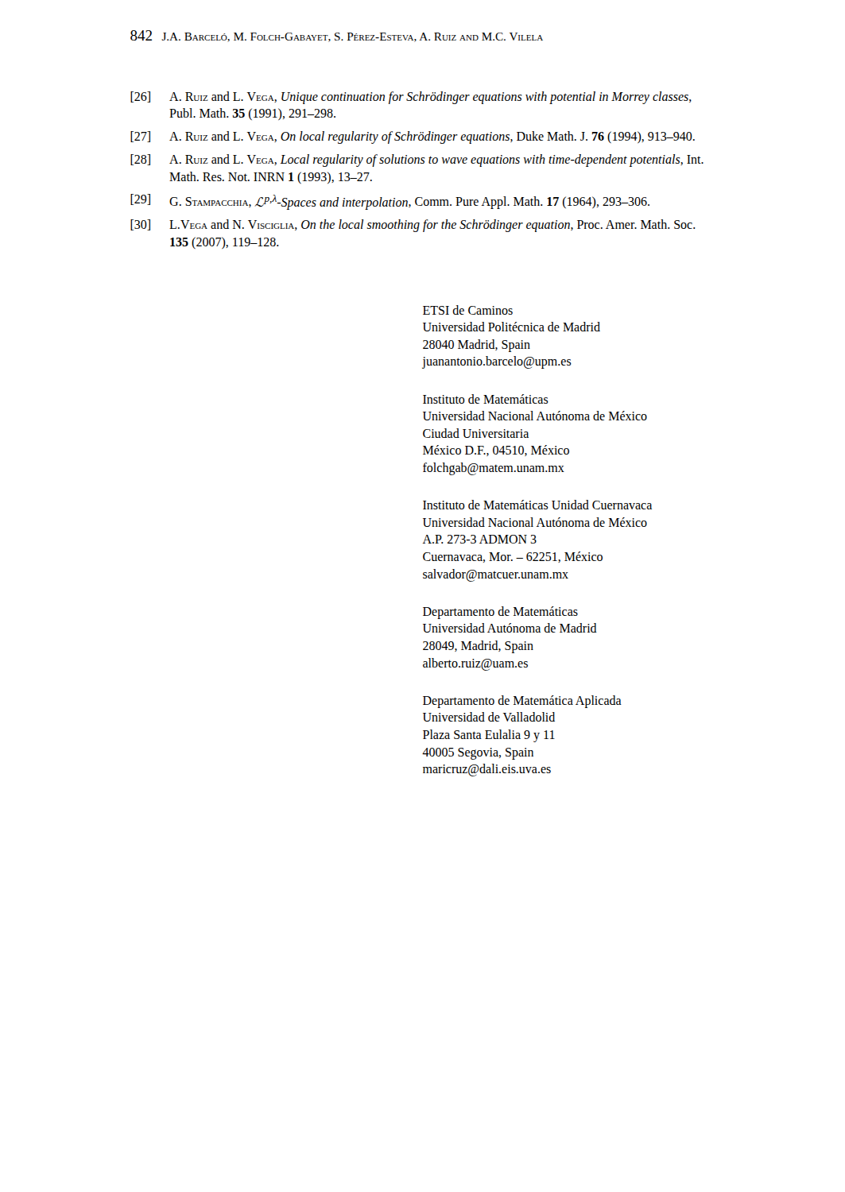842 J.A. Barceló, M. Folch-Gabayet, S. Pérez-Esteva, A. Ruiz and M.C. Vilela
[26] A. Ruiz and L. Vega, Unique continuation for Schrödinger equations with potential in Morrey classes, Publ. Math. 35 (1991), 291–298.
[27] A. Ruiz and L. Vega, On local regularity of Schrödinger equations, Duke Math. J. 76 (1994), 913–940.
[28] A. Ruiz and L. Vega, Local regularity of solutions to wave equations with time-dependent potentials, Int. Math. Res. Not. INRN 1 (1993), 13–27.
[29] G. Stampacchia, ℒp,λ-Spaces and interpolation, Comm. Pure Appl. Math. 17 (1964), 293–306.
[30] L.Vega and N. Visciglia, On the local smoothing for the Schrödinger equation, Proc. Amer. Math. Soc. 135 (2007), 119–128.
ETSI de Caminos
Universidad Politécnica de Madrid
28040 Madrid, Spain
juanantonio.barcelo@upm.es Instituto de Matemáticas
Universidad Nacional Autónoma de México
Ciudad Universitaria
México D.F., 04510, México
folchgab@matem.unam.mx Instituto de Matemáticas Unidad Cuernavaca
Universidad Nacional Autónoma de México
A.P. 273-3 ADMON 3
Cuernavaca, Mor. – 62251, México
salvador@matcuer.unam.mx Departamento de Matemáticas
Universidad Autónoma de Madrid
28049, Madrid, Spain
alberto.ruiz@uam.es Departamento de Matemática Aplicada
Universidad de Valladolid
Plaza Santa Eulalia 9 y 11
40005 Segovia, Spain
maricruz@dali.eis.uva.es